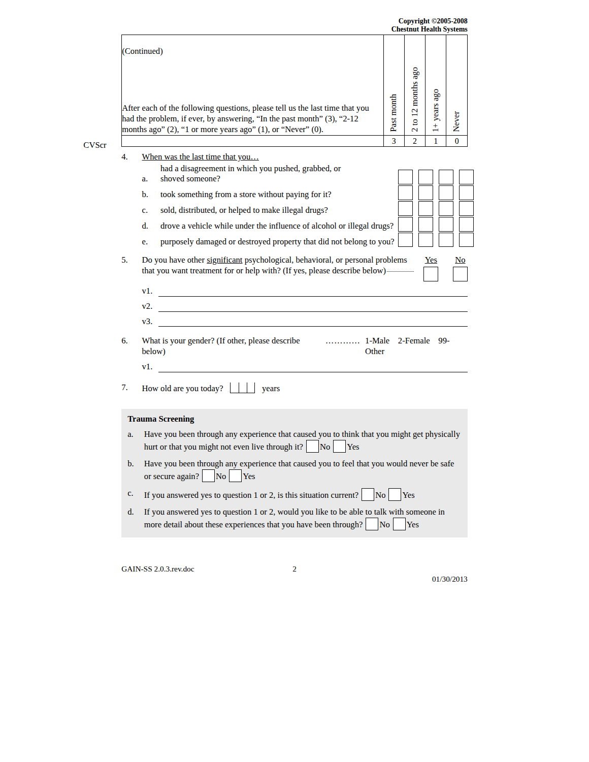Copyright ©2005-2008
Chestnut Health Systems
| (Continued) After each of the following questions, please tell us the last time that you had the problem, if ever, by answering, “In the past month” (3), “2-12 months ago” (2), “1 or more years ago” (1), or “Never” (0). | Past month | 2 to 12 months ago | 1+ years ago | Never |
| | 3 | 2 | 1 | 0 |
CVScr
4.
When was the last time that you…
a.
had a disagreement in which you pushed, grabbed, or
shoved someone?
b.
took something from a store without paying for it?
c.
sold, distributed, or helped to make illegal drugs?
d.
drove a vehicle while under the influence of alcohol or illegal drugs?
e.
purposely damaged or destroyed property that did not belong to you?
5.
Do you have other significant psychological, behavioral, or personal problems that you want treatment for or help with? (If yes, please describe below)
Yes No
v1.
v2.
v3.
6.
What is your gender? (If other, please describe below)
…………
1-Male 2-Female 99-Other
v1.
7.
How old are you today? years
Trauma Screening
a.
Have you been through any experience that caused you to think that you might get physically hurt or that you might not even live through it? No Yes
b.
Have you been through any experience that caused you to feel that you would never be safe or secure again? No Yes
c.
If you answered yes to question 1 or 2, is this situation current? No Yes
d.
If you answered yes to question 1 or 2, would you like to be able to talk with someone in more detail about these experiences that you have been through? No Yes
GAIN-SS 2.0.3.rev.doc
2
01/30/2013